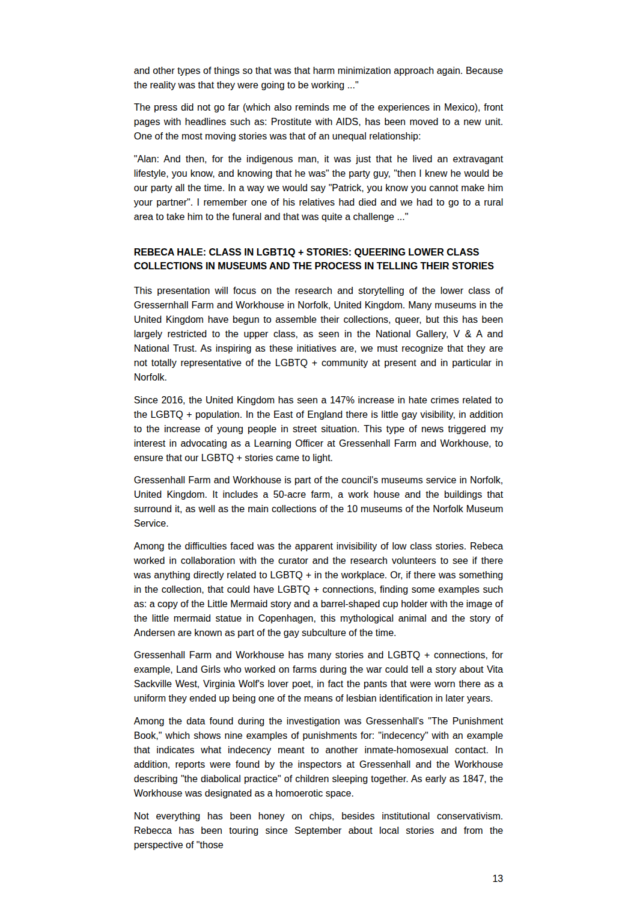and other types of things so that was that harm minimization approach again. Because the reality was that they were going to be working ..."
The press did not go far (which also reminds me of the experiences in Mexico), front pages with headlines such as: Prostitute with AIDS, has been moved to a new unit. One of the most moving stories was that of an unequal relationship:
"Alan: And then, for the indigenous man, it was just that he lived an extravagant lifestyle, you know, and knowing that he was" the party guy, "then I knew he would be our party all the time. In a way we would say "Patrick, you know you cannot make him your partner". I remember one of his relatives had died and we had to go to a rural area to take him to the funeral and that was quite a challenge ..."
Rebeca Hale: Class in LGBT1Q + Stories: Queering Lower Class Collections in Museums and the Process in Telling Their Stories
This presentation will focus on the research and storytelling of the lower class of Gressernhall Farm and Workhouse in Norfolk, United Kingdom. Many museums in the United Kingdom have begun to assemble their collections, queer, but this has been largely restricted to the upper class, as seen in the National Gallery, V & A and National Trust. As inspiring as these initiatives are, we must recognize that they are not totally representative of the LGBTQ + community at present and in particular in Norfolk.
Since 2016, the United Kingdom has seen a 147% increase in hate crimes related to the LGBTQ + population. In the East of England there is little gay visibility, in addition to the increase of young people in street situation. This type of news triggered my interest in advocating as a Learning Officer at Gressenhall Farm and Workhouse, to ensure that our LGBTQ + stories came to light.
Gressenhall Farm and Workhouse is part of the council's museums service in Norfolk, United Kingdom. It includes a 50-acre farm, a work house and the buildings that surround it, as well as the main collections of the 10 museums of the Norfolk Museum Service.
Among the difficulties faced was the apparent invisibility of low class stories. Rebeca worked in collaboration with the curator and the research volunteers to see if there was anything directly related to LGBTQ + in the workplace. Or, if there was something in the collection, that could have LGBTQ + connections, finding some examples such as: a copy of the Little Mermaid story and a barrel-shaped cup holder with the image of the little mermaid statue in Copenhagen, this mythological animal and the story of Andersen are known as part of the gay subculture of the time.
Gressenhall Farm and Workhouse has many stories and LGBTQ + connections, for example, Land Girls who worked on farms during the war could tell a story about Vita Sackville West, Virginia Wolf's lover poet, in fact the pants that were worn there as a uniform they ended up being one of the means of lesbian identification in later years.
Among the data found during the investigation was Gressenhall's "The Punishment Book," which shows nine examples of punishments for: "indecency" with an example that indicates what indecency meant to another inmate-homosexual contact. In addition, reports were found by the inspectors at Gressenhall and the Workhouse describing "the diabolical practice" of children sleeping together. As early as 1847, the Workhouse was designated as a homoerotic space.
Not everything has been honey on chips, besides institutional conservativism. Rebecca has been touring since September about local stories and from the perspective of "those
13